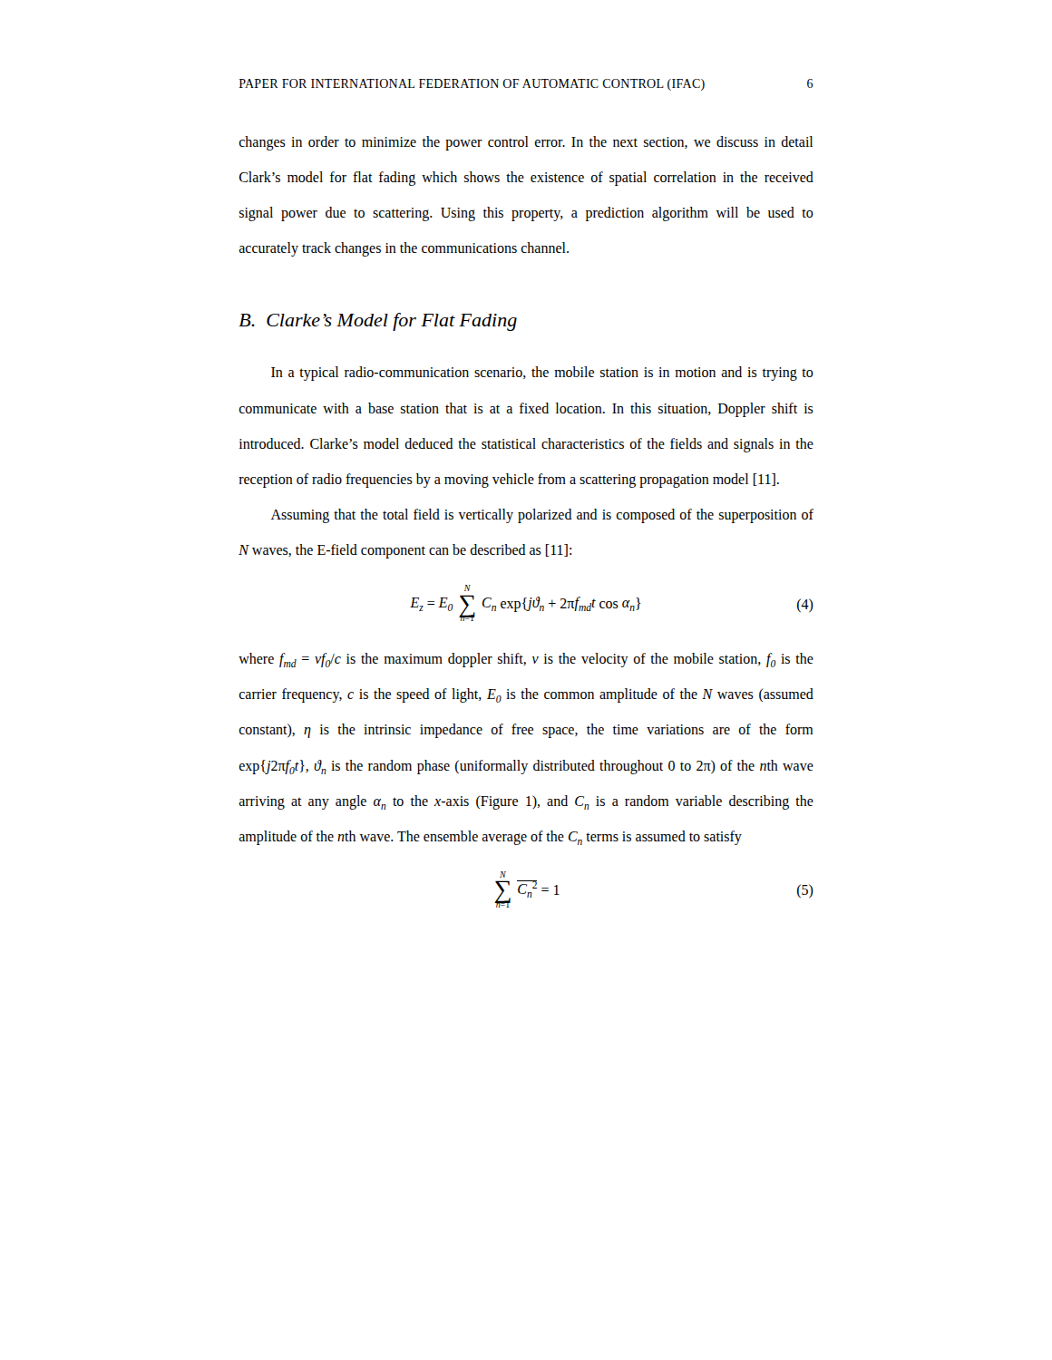Paper for International Federation of Automatic Control (IFAC) 6
changes in order to minimize the power control error. In the next section, we discuss in detail Clark’s model for flat fading which shows the existence of spatial correlation in the received signal power due to scattering. Using this property, a prediction algorithm will be used to accurately track changes in the communications channel.
B. Clarke’s Model for Flat Fading
In a typical radio-communication scenario, the mobile station is in motion and is trying to communicate with a base station that is at a fixed location. In this situation, Doppler shift is introduced. Clarke’s model deduced the statistical characteristics of the fields and signals in the reception of radio frequencies by a moving vehicle from a scattering propagation model [11].
Assuming that the total field is vertically polarized and is composed of the superposition of N waves, the E-field component can be described as [11]:
Ez = E0 N∑n=1 Cn exp{jϑn + 2πfmdt cos αn}
(4)
where fmd = vf0/c is the maximum doppler shift, v is the velocity of the mobile station, f0 is the carrier frequency, c is the speed of light, E0 is the common amplitude of the N waves (assumed constant), η is the intrinsic impedance of free space, the time variations are of the form exp{j2πf0t}, ϑn is the random phase (uniformally distributed throughout 0 to 2π) of the nth wave arriving at any angle αn to the x-axis (Figure 1), and Cn is a random variable describing the amplitude of the nth wave. The ensemble average of the Cn terms is assumed to satisfy
N∑n=1 Cn2 = 1
(5)